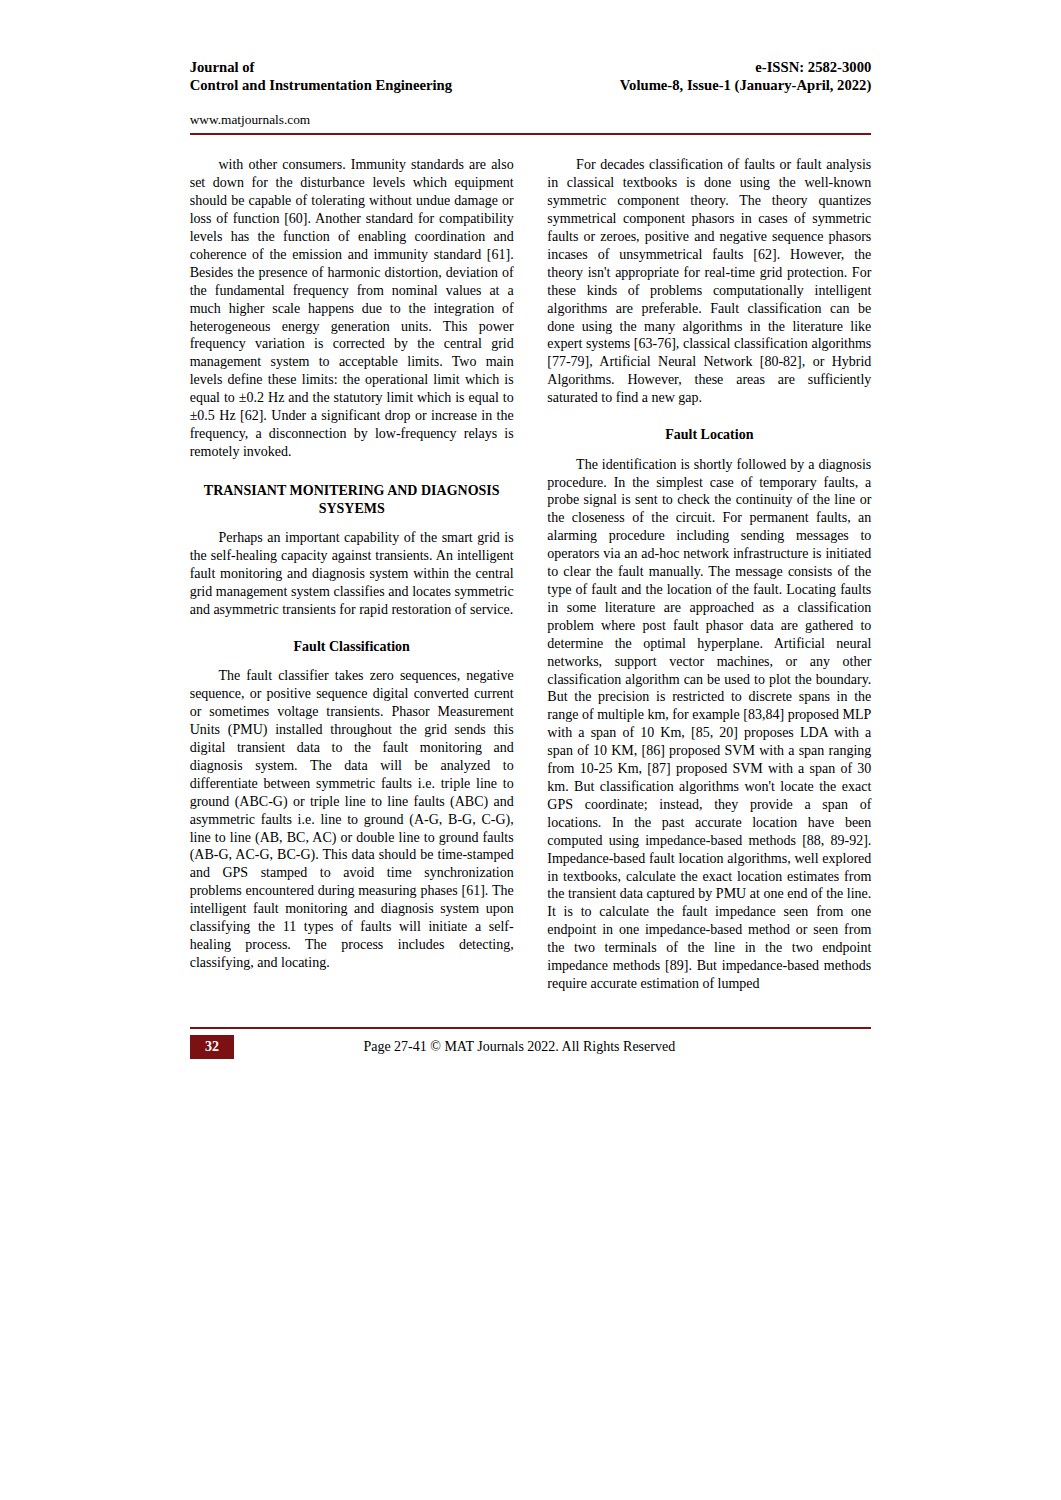Journal of
Control and Instrumentation Engineering
e-ISSN: 2582-3000
Volume-8, Issue-1 (January-April, 2022)
www.matjournals.com
with other consumers. Immunity standards are also set down for the disturbance levels which equipment should be capable of tolerating without undue damage or loss of function [60]. Another standard for compatibility levels has the function of enabling coordination and coherence of the emission and immunity standard [61]. Besides the presence of harmonic distortion, deviation of the fundamental frequency from nominal values at a much higher scale happens due to the integration of heterogeneous energy generation units. This power frequency variation is corrected by the central grid management system to acceptable limits. Two main levels define these limits: the operational limit which is equal to ±0.2 Hz and the statutory limit which is equal to ±0.5 Hz [62]. Under a significant drop or increase in the frequency, a disconnection by low-frequency relays is remotely invoked.
TRANSIANT MONITERING AND DIAGNOSIS SYSYEMS
Perhaps an important capability of the smart grid is the self-healing capacity against transients. An intelligent fault monitoring and diagnosis system within the central grid management system classifies and locates symmetric and asymmetric transients for rapid restoration of service.
Fault Classification
The fault classifier takes zero sequences, negative sequence, or positive sequence digital converted current or sometimes voltage transients. Phasor Measurement Units (PMU) installed throughout the grid sends this digital transient data to the fault monitoring and diagnosis system. The data will be analyzed to differentiate between symmetric faults i.e. triple line to ground (ABC-G) or triple line to line faults (ABC) and asymmetric faults i.e. line to ground (A-G, B-G, C-G), line to line (AB, BC, AC) or double line to ground faults (AB-G, AC-G, BC-G). This data should be time-stamped and GPS stamped to avoid time synchronization problems encountered during measuring phases [61]. The intelligent fault monitoring and diagnosis system upon classifying the 11 types of faults will initiate a self-healing process. The process includes detecting, classifying, and locating.
For decades classification of faults or fault analysis in classical textbooks is done using the well-known symmetric component theory. The theory quantizes symmetrical component phasors in cases of symmetric faults or zeroes, positive and negative sequence phasors incases of unsymmetrical faults [62]. However, the theory isn't appropriate for real-time grid protection. For these kinds of problems computationally intelligent algorithms are preferable. Fault classification can be done using the many algorithms in the literature like expert systems [63-76], classical classification algorithms [77-79], Artificial Neural Network [80-82], or Hybrid Algorithms. However, these areas are sufficiently saturated to find a new gap.
Fault Location
The identification is shortly followed by a diagnosis procedure. In the simplest case of temporary faults, a probe signal is sent to check the continuity of the line or the closeness of the circuit. For permanent faults, an alarming procedure including sending messages to operators via an ad-hoc network infrastructure is initiated to clear the fault manually. The message consists of the type of fault and the location of the fault. Locating faults in some literature are approached as a classification problem where post fault phasor data are gathered to determine the optimal hyperplane. Artificial neural networks, support vector machines, or any other classification algorithm can be used to plot the boundary. But the precision is restricted to discrete spans in the range of multiple km, for example [83,84] proposed MLP with a span of 10 Km, [85, 20] proposes LDA with a span of 10 KM, [86] proposed SVM with a span ranging from 10-25 Km, [87] proposed SVM with a span of 30 km. But classification algorithms won't locate the exact GPS coordinate; instead, they provide a span of locations. In the past accurate location have been computed using impedance-based methods [88, 89-92]. Impedance-based fault location algorithms, well explored in textbooks, calculate the exact location estimates from the transient data captured by PMU at one end of the line. It is to calculate the fault impedance seen from one endpoint in one impedance-based method or seen from the two terminals of the line in the two endpoint impedance methods [89]. But impedance-based methods require accurate estimation of lumped
32
Page 27-41 © MAT Journals 2022. All Rights Reserved